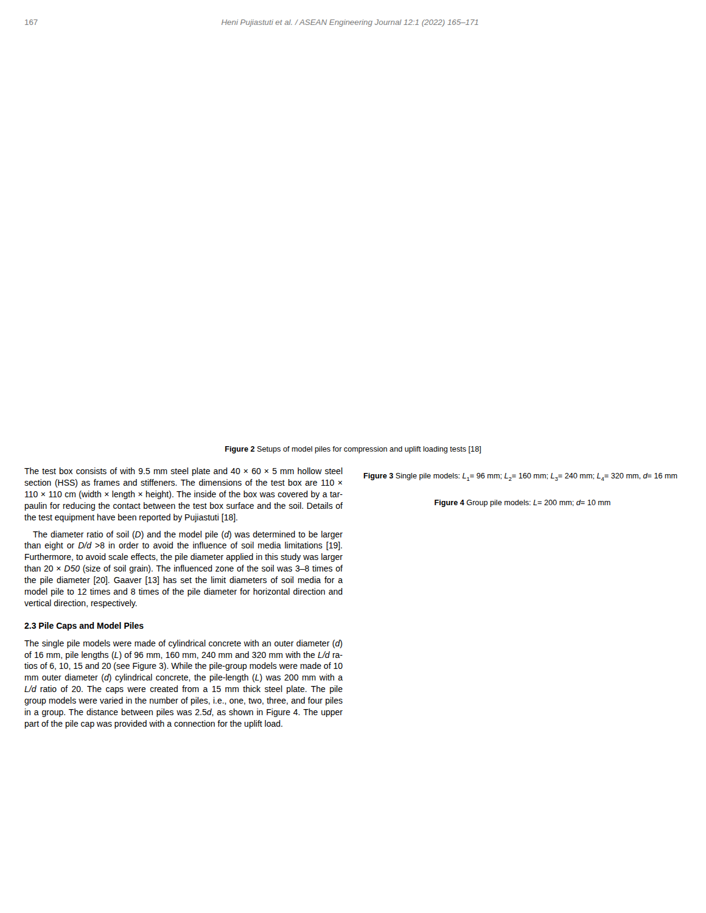167 Heni Pujiastuti et al. / ASEAN Engineering Journal 12:1 (2022) 165–171
Figure 2 Setups of model piles for compression and uplift loading tests [18]
The test box consists of with 9.5 mm steel plate and 40 × 60 × 5 mm hollow steel section (HSS) as frames and stiffeners. The dimensions of the test box are 110 × 110 × 110 cm (width × length × height). The inside of the box was covered by a tarpaulin for reducing the contact between the test box surface and the soil. Details of the test equipment have been reported by Pujiastuti [18].
The diameter ratio of soil (D) and the model pile (d) was determined to be larger than eight or D/d >8 in order to avoid the influence of soil media limitations [19]. Furthermore, to avoid scale effects, the pile diameter applied in this study was larger than 20 × D50 (size of soil grain). The influenced zone of the soil was 3–8 times of the pile diameter [20]. Gaaver [13] has set the limit diameters of soil media for a model pile to 12 times and 8 times of the pile diameter for horizontal direction and vertical direction, respectively.
2.3 Pile Caps and Model Piles
The single pile models were made of cylindrical concrete with an outer diameter (d) of 16 mm, pile lengths (L) of 96 mm, 160 mm, 240 mm and 320 mm with the L/d ratios of 6, 10, 15 and 20 (see Figure 3). While the pile-group models were made of 10 mm outer diameter (d) cylindrical concrete, the pile-length (L) was 200 mm with a L/d ratio of 20. The caps were created from a 15 mm thick steel plate. The pile group models were varied in the number of piles, i.e., one, two, three, and four piles in a group. The distance between piles was 2.5d, as shown in Figure 4. The upper part of the pile cap was provided with a connection for the uplift load.
Figure 3 Single pile models: L1= 96 mm; L2= 160 mm; L3= 240 mm; L4= 320 mm, d= 16 mm
Figure 4 Group pile models: L= 200 mm; d= 10 mm